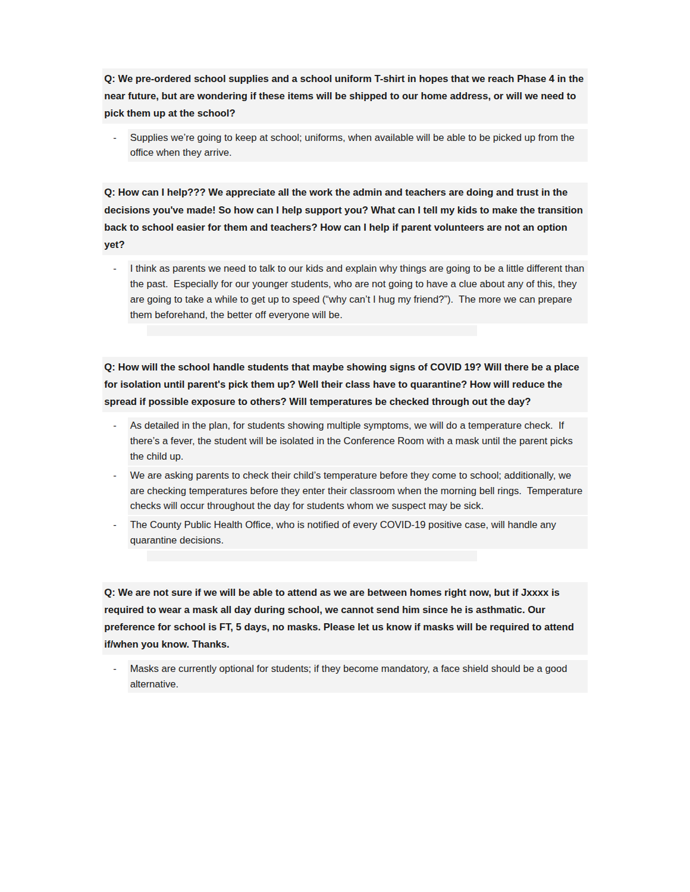Q: We pre-ordered school supplies and a school uniform T-shirt in hopes that we reach Phase 4 in the near future, but are wondering if these items will be shipped to our home address, or will we need to pick them up at the school?
Supplies we’re going to keep at school; uniforms, when available will be able to be picked up from the office when they arrive.
Q: How can I help??? We appreciate all the work the admin and teachers are doing and trust in the decisions you've made! So how can I help support you? What can I tell my kids to make the transition back to school easier for them and teachers? How can I help if parent volunteers are not an option yet?
I think as parents we need to talk to our kids and explain why things are going to be a little different than the past. Especially for our younger students, who are not going to have a clue about any of this, they are going to take a while to get up to speed (“why can’t I hug my friend?”). The more we can prepare them beforehand, the better off everyone will be.
Q: How will the school handle students that maybe showing signs of COVID 19? Will there be a place for isolation until parent's pick them up? Well their class have to quarantine? How will reduce the spread if possible exposure to others? Will temperatures be checked through out the day?
As detailed in the plan, for students showing multiple symptoms, we will do a temperature check. If there’s a fever, the student will be isolated in the Conference Room with a mask until the parent picks the child up.
We are asking parents to check their child’s temperature before they come to school; additionally, we are checking temperatures before they enter their classroom when the morning bell rings. Temperature checks will occur throughout the day for students whom we suspect may be sick.
The County Public Health Office, who is notified of every COVID-19 positive case, will handle any quarantine decisions.
Q: We are not sure if we will be able to attend as we are between homes right now, but if Jxxxx is required to wear a mask all day during school, we cannot send him since he is asthmatic. Our preference for school is FT, 5 days, no masks. Please let us know if masks will be required to attend if/when you know. Thanks.
Masks are currently optional for students; if they become mandatory, a face shield should be a good alternative.